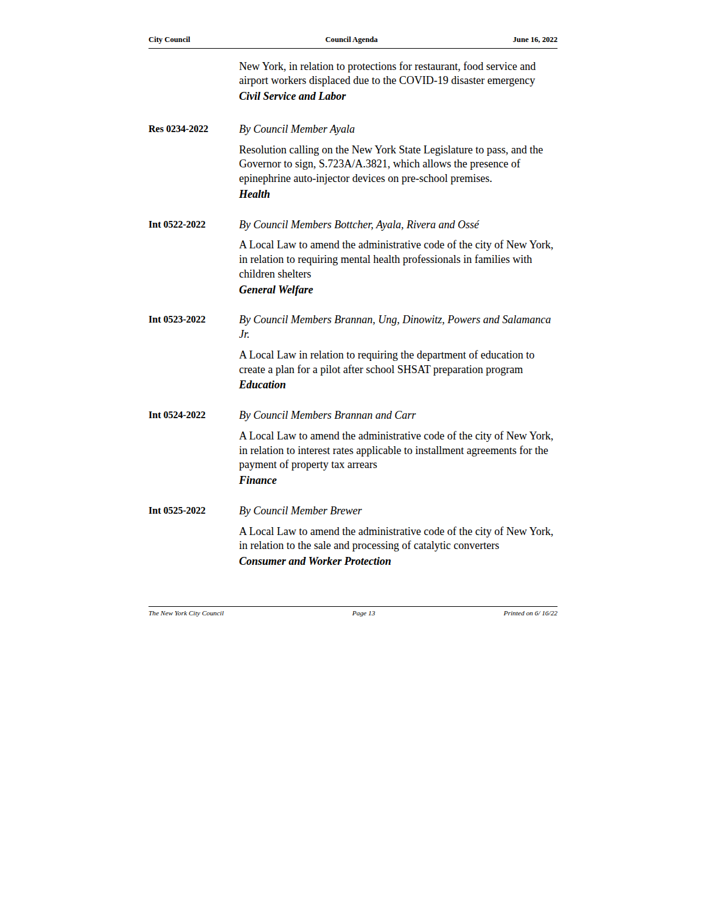City Council
Council Agenda
June 16, 2022
New York, in relation to protections for restaurant, food service and airport workers displaced due to the COVID-19 disaster emergency
Civil Service and Labor
Res 0234-2022
By Council Member Ayala
Resolution calling on the New York State Legislature to pass, and the Governor to sign, S.723A/A.3821, which allows the presence of epinephrine auto-injector devices on pre-school premises.
Health
Int 0522-2022
By Council Members Bottcher, Ayala, Rivera and Ossé
A Local Law to amend the administrative code of the city of New York, in relation to requiring mental health professionals in families with children shelters
General Welfare
Int 0523-2022
By Council Members Brannan, Ung, Dinowitz, Powers and Salamanca Jr.
A Local Law in relation to requiring the department of education to create a plan for a pilot after school SHSAT preparation program
Education
Int 0524-2022
By Council Members Brannan and Carr
A Local Law to amend the administrative code of the city of New York, in relation to interest rates applicable to installment agreements for the payment of property tax arrears
Finance
Int 0525-2022
By Council Member Brewer
A Local Law to amend the administrative code of the city of New York, in relation to the sale and processing of catalytic converters
Consumer and Worker Protection
The New York City Council
Page 13
Printed on 6/ 16/22